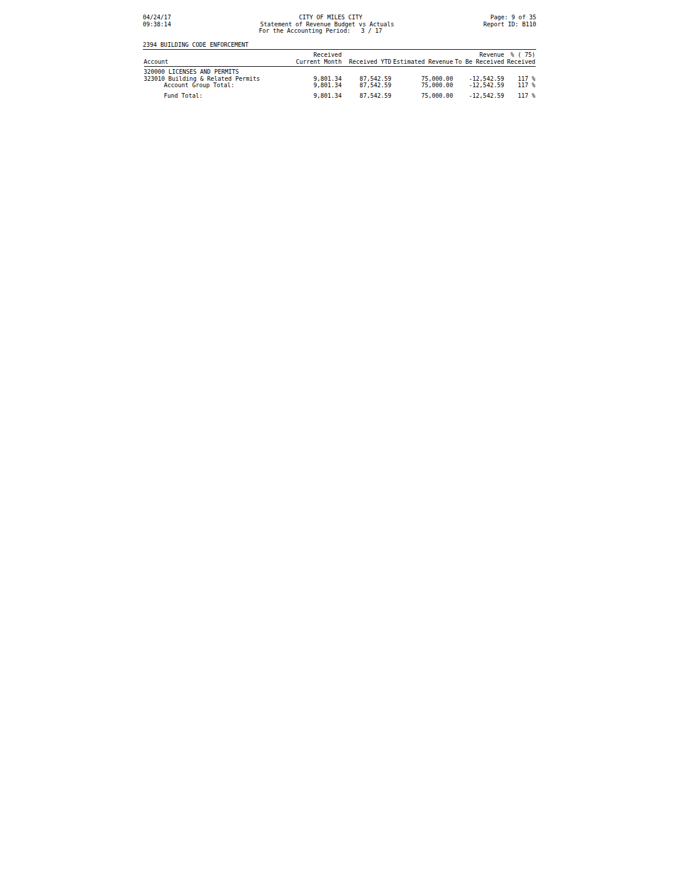04/24/17
CITY OF MILES CITY
Page: 9 of 35
09:38:14
Statement of Revenue Budget vs Actuals
Report ID: B110
For the Accounting Period: 3 / 17
2394 BUILDING CODE ENFORCEMENT
| | Received | | | Revenue | % ( 75) |
| --- | --- | --- | --- | --- | --- |
| Account | Current Month | Received YTD | Estimated Revenue | To Be Received | Received |
| 320000 LICENSES AND PERMITS | | | | | |
| 323010 Building & Related Permits | 9,801.34 | 87,542.59 | 75,000.00 | -12,542.59 | 117 % |
| Account Group Total: | 9,801.34 | 87,542.59 | 75,000.00 | -12,542.59 | 117 % |
| Fund Total: | 9,801.34 | 87,542.59 | 75,000.00 | -12,542.59 | 117 % |